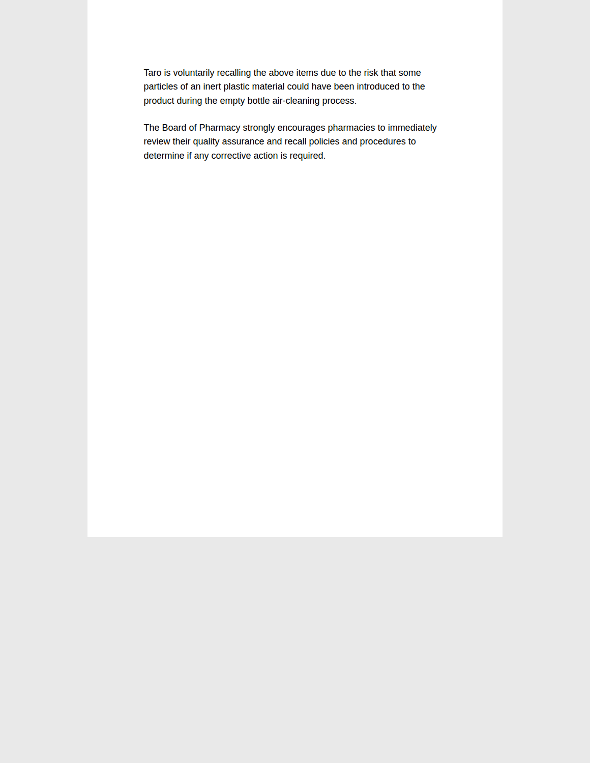Taro is voluntarily recalling the above items due to the risk that some particles of an inert plastic material could have been introduced to the product during the empty bottle air-cleaning process.
The Board of Pharmacy strongly encourages pharmacies to immediately review their quality assurance and recall policies and procedures to determine if any corrective action is required.